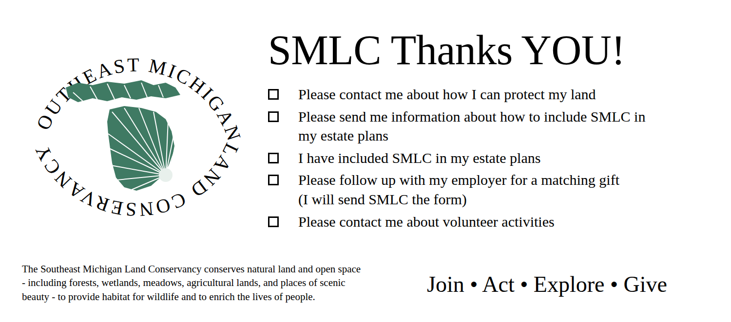SOUTHEAST MICHIGAN LAND CONSERVANCY
SMLC Thanks YOU!
Please contact me about how I can protect my land
Please send me information about how to include SMLC in
my estate plans
I have included SMLC in my estate plans
Please follow up with my employer for a matching gift
(I will send SMLC the form)
Please contact me about volunteer activities
The Southeast Michigan Land Conservancy conserves natural land and open space - including forests, wetlands, meadows, agricultural lands, and places of scenic beauty - to provide habitat for wildlife and to enrich the lives of people.
Join • Act • Explore • Give